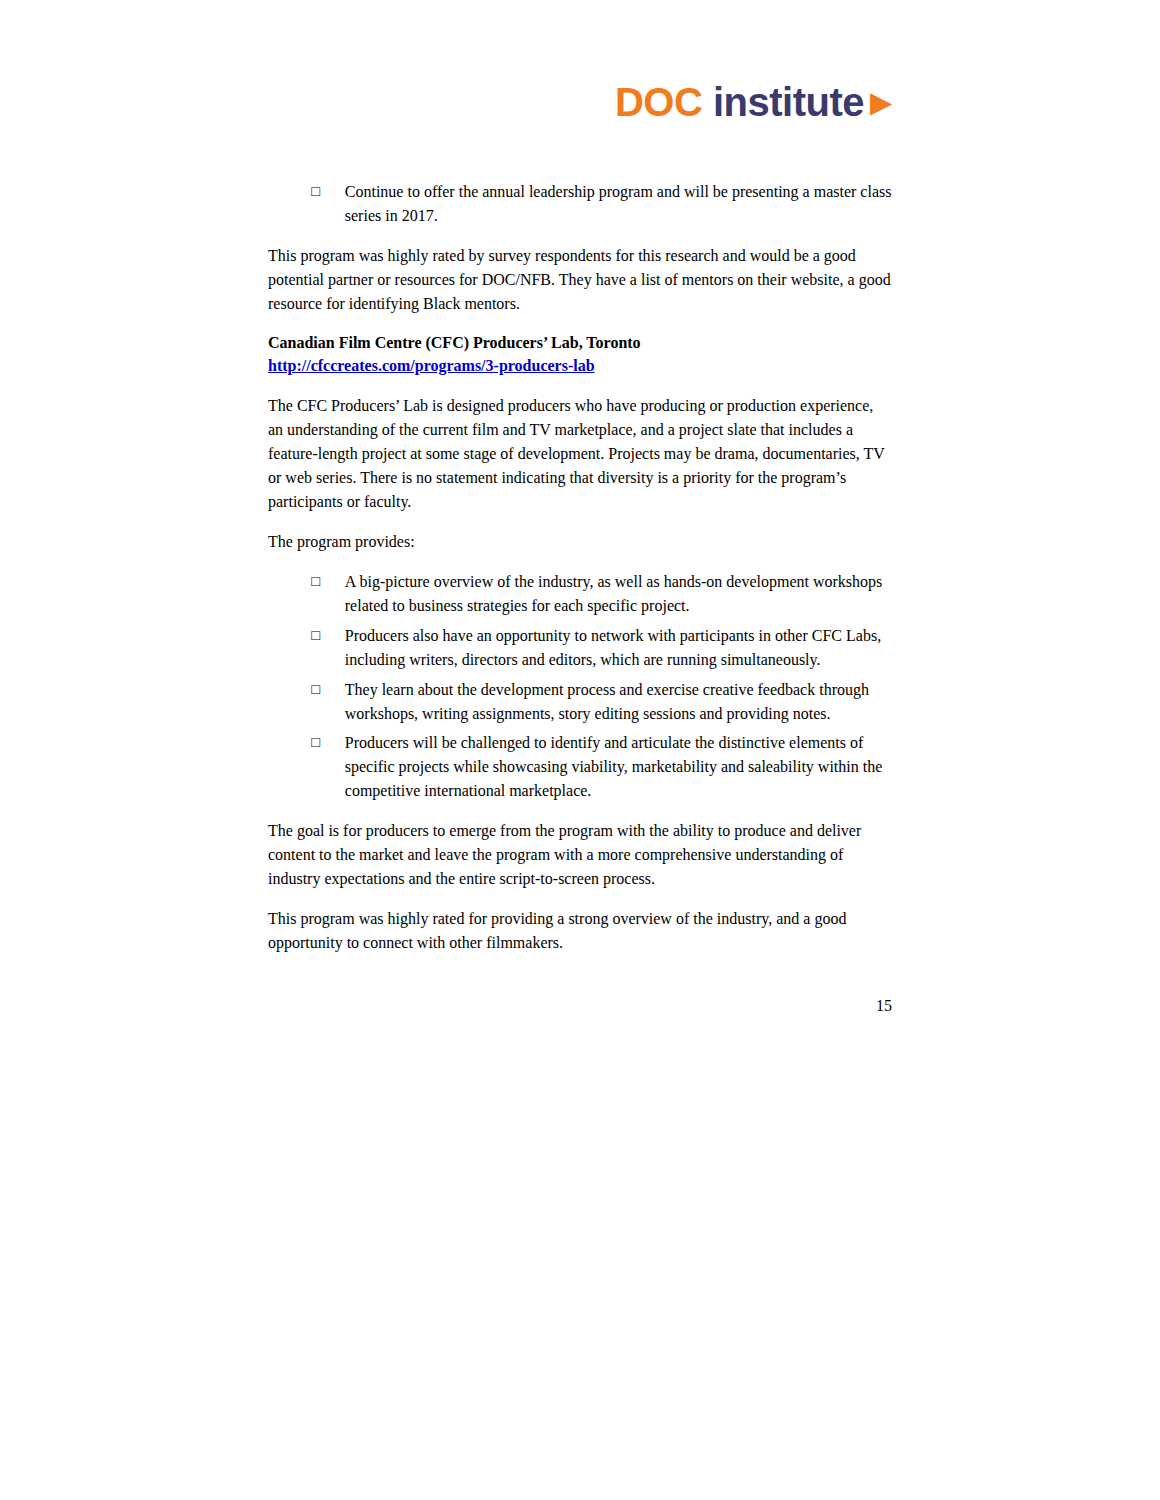DOC institute▶
Continue to offer the annual leadership program and will be presenting a master class series in 2017.
This program was highly rated by survey respondents for this research and would be a good potential partner or resources for DOC/NFB. They have a list of mentors on their website, a good resource for identifying Black mentors.
Canadian Film Centre (CFC) Producers’ Lab, Toronto
http://cfccreates.com/programs/3-producers-lab
The CFC Producers’ Lab is designed producers who have producing or production experience, an understanding of the current film and TV marketplace, and a project slate that includes a feature-length project at some stage of development. Projects may be drama, documentaries, TV or web series. There is no statement indicating that diversity is a priority for the program’s participants or faculty.
The program provides:
A big-picture overview of the industry, as well as hands-on development workshops related to business strategies for each specific project.
Producers also have an opportunity to network with participants in other CFC Labs, including writers, directors and editors, which are running simultaneously.
They learn about the development process and exercise creative feedback through workshops, writing assignments, story editing sessions and providing notes.
Producers will be challenged to identify and articulate the distinctive elements of specific projects while showcasing viability, marketability and saleability within the competitive international marketplace.
The goal is for producers to emerge from the program with the ability to produce and deliver content to the market and leave the program with a more comprehensive understanding of industry expectations and the entire script-to-screen process.
This program was highly rated for providing a strong overview of the industry, and a good opportunity to connect with other filmmakers.
15